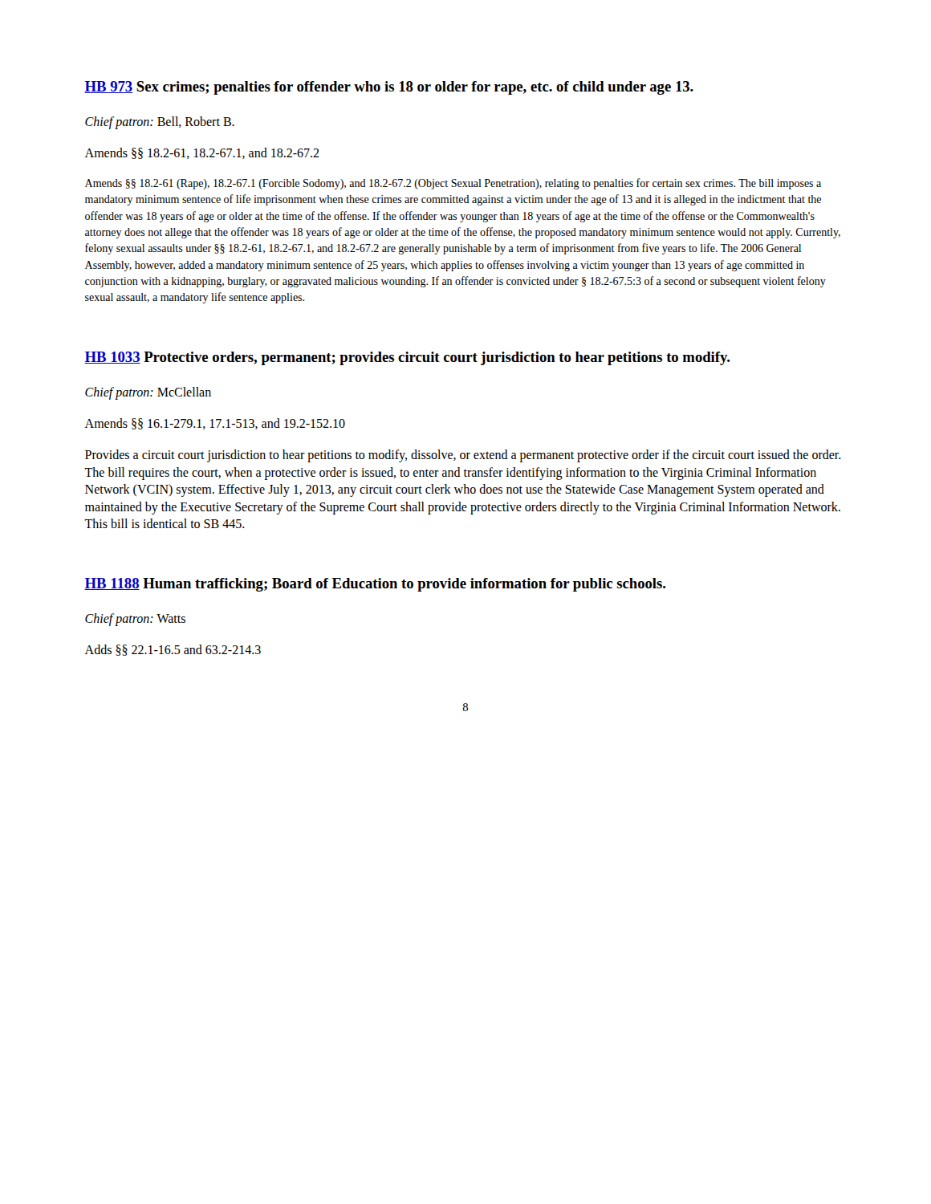HB 973 Sex crimes; penalties for offender who is 18 or older for rape, etc. of child under age 13.
Chief patron: Bell, Robert B.
Amends §§ 18.2-61, 18.2-67.1, and 18.2-67.2
Amends §§ 18.2-61 (Rape), 18.2-67.1 (Forcible Sodomy), and 18.2-67.2 (Object Sexual Penetration), relating to penalties for certain sex crimes. The bill imposes a mandatory minimum sentence of life imprisonment when these crimes are committed against a victim under the age of 13 and it is alleged in the indictment that the offender was 18 years of age or older at the time of the offense. If the offender was younger than 18 years of age at the time of the offense or the Commonwealth's attorney does not allege that the offender was 18 years of age or older at the time of the offense, the proposed mandatory minimum sentence would not apply. Currently, felony sexual assaults under §§ 18.2-61, 18.2-67.1, and 18.2-67.2 are generally punishable by a term of imprisonment from five years to life. The 2006 General Assembly, however, added a mandatory minimum sentence of 25 years, which applies to offenses involving a victim younger than 13 years of age committed in conjunction with a kidnapping, burglary, or aggravated malicious wounding. If an offender is convicted under § 18.2-67.5:3 of a second or subsequent violent felony sexual assault, a mandatory life sentence applies.
HB 1033 Protective orders, permanent; provides circuit court jurisdiction to hear petitions to modify.
Chief patron: McClellan
Amends §§ 16.1-279.1, 17.1-513, and 19.2-152.10
Provides a circuit court jurisdiction to hear petitions to modify, dissolve, or extend a permanent protective order if the circuit court issued the order. The bill requires the court, when a protective order is issued, to enter and transfer identifying information to the Virginia Criminal Information Network (VCIN) system. Effective July 1, 2013, any circuit court clerk who does not use the Statewide Case Management System operated and maintained by the Executive Secretary of the Supreme Court shall provide protective orders directly to the Virginia Criminal Information Network. This bill is identical to SB 445.
HB 1188 Human trafficking; Board of Education to provide information for public schools.
Chief patron: Watts
Adds §§ 22.1-16.5 and 63.2-214.3
8